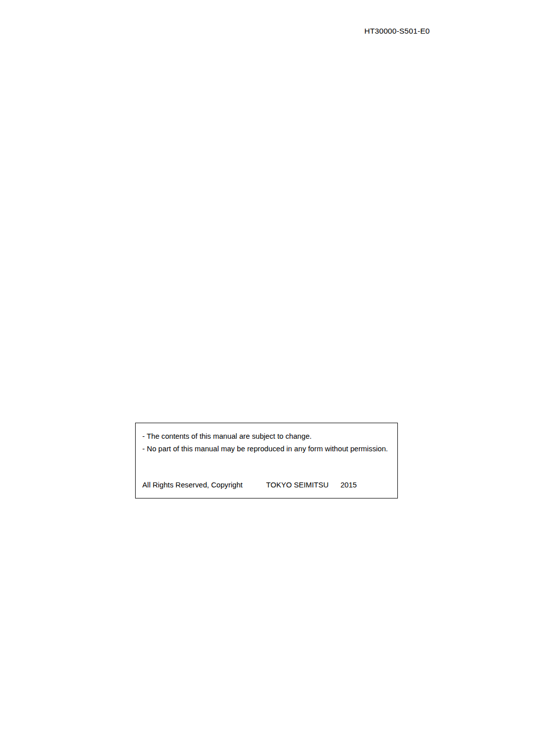HT30000-S501-E0
- The contents of this manual are subject to change.
- No part of this manual may be reproduced in any form without permission.
All Rights Reserved, Copyright TOKYO SEIMITSU 2015